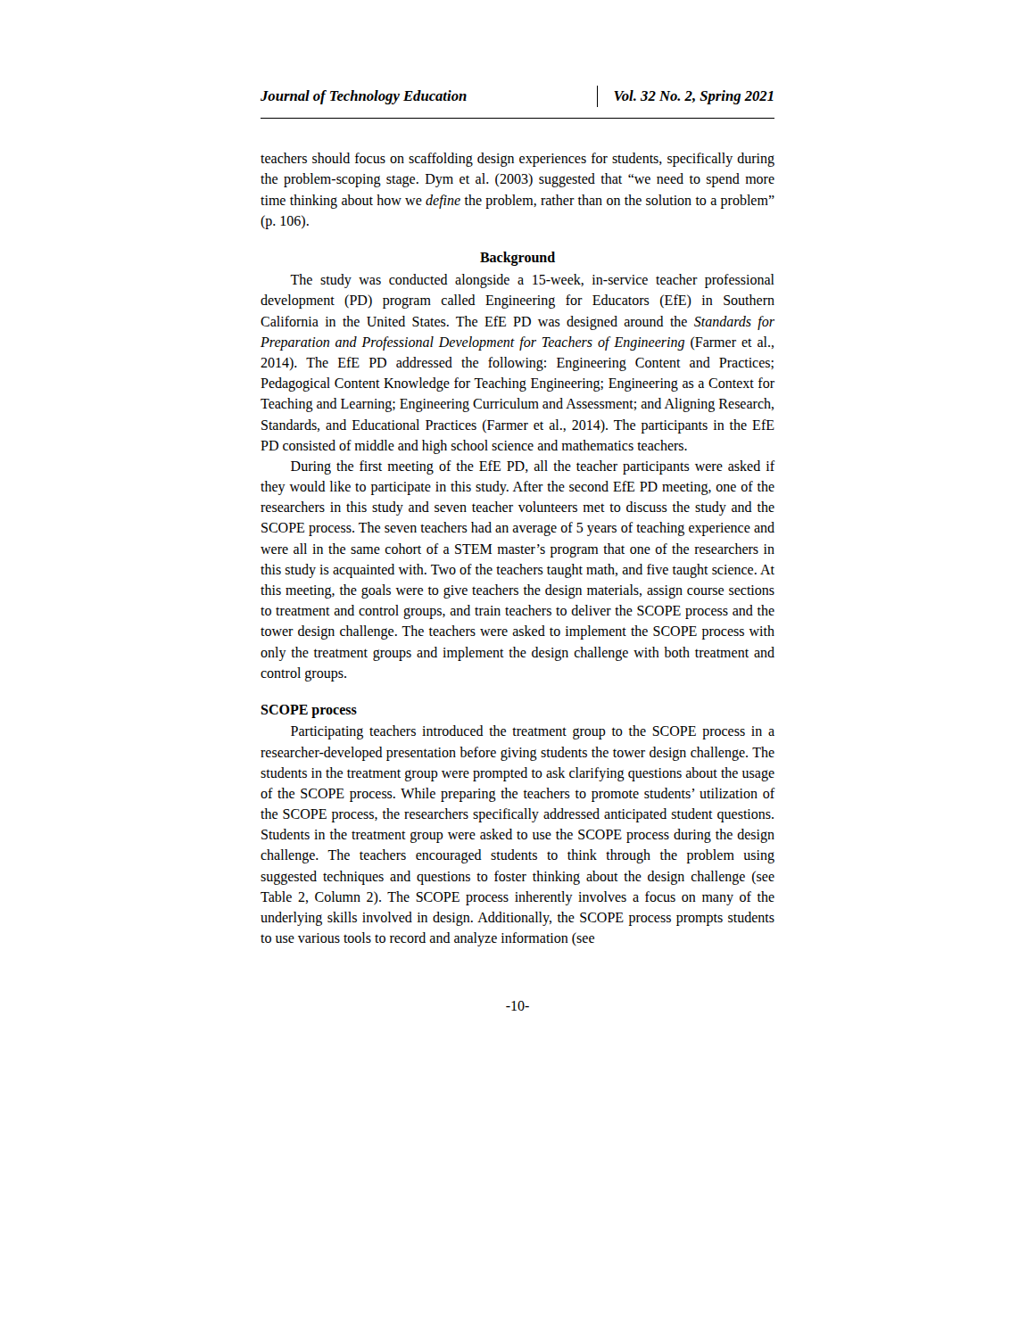Journal of Technology Education
Vol. 32 No. 2, Spring 2021
teachers should focus on scaffolding design experiences for students, specifically during the problem-scoping stage. Dym et al. (2003) suggested that “we need to spend more time thinking about how we define the problem, rather than on the solution to a problem” (p. 106).
Background
The study was conducted alongside a 15-week, in-service teacher professional development (PD) program called Engineering for Educators (EfE) in Southern California in the United States. The EfE PD was designed around the Standards for Preparation and Professional Development for Teachers of Engineering (Farmer et al., 2014). The EfE PD addressed the following: Engineering Content and Practices; Pedagogical Content Knowledge for Teaching Engineering; Engineering as a Context for Teaching and Learning; Engineering Curriculum and Assessment; and Aligning Research, Standards, and Educational Practices (Farmer et al., 2014). The participants in the EfE PD consisted of middle and high school science and mathematics teachers.
During the first meeting of the EfE PD, all the teacher participants were asked if they would like to participate in this study. After the second EfE PD meeting, one of the researchers in this study and seven teacher volunteers met to discuss the study and the SCOPE process. The seven teachers had an average of 5 years of teaching experience and were all in the same cohort of a STEM master’s program that one of the researchers in this study is acquainted with. Two of the teachers taught math, and five taught science. At this meeting, the goals were to give teachers the design materials, assign course sections to treatment and control groups, and train teachers to deliver the SCOPE process and the tower design challenge. The teachers were asked to implement the SCOPE process with only the treatment groups and implement the design challenge with both treatment and control groups.
SCOPE process
Participating teachers introduced the treatment group to the SCOPE process in a researcher-developed presentation before giving students the tower design challenge. The students in the treatment group were prompted to ask clarifying questions about the usage of the SCOPE process. While preparing the teachers to promote students’ utilization of the SCOPE process, the researchers specifically addressed anticipated student questions. Students in the treatment group were asked to use the SCOPE process during the design challenge. The teachers encouraged students to think through the problem using suggested techniques and questions to foster thinking about the design challenge (see Table 2, Column 2). The SCOPE process inherently involves a focus on many of the underlying skills involved in design. Additionally, the SCOPE process prompts students to use various tools to record and analyze information (see
-10-